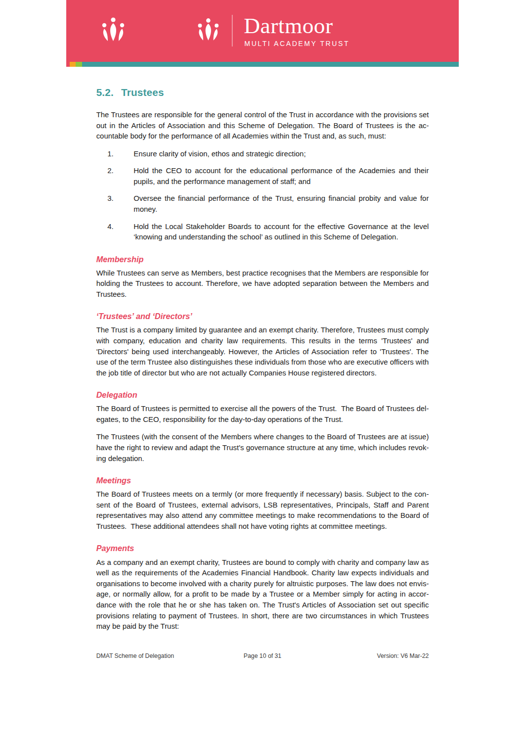Dartmoor MULTI ACADEMY TRUST
5.2. Trustees
The Trustees are responsible for the general control of the Trust in accordance with the provisions set out in the Articles of Association and this Scheme of Delegation. The Board of Trustees is the accountable body for the performance of all Academies within the Trust and, as such, must:
Ensure clarity of vision, ethos and strategic direction;
Hold the CEO to account for the educational performance of the Academies and their pupils, and the performance management of staff; and
Oversee the financial performance of the Trust, ensuring financial probity and value for money.
Hold the Local Stakeholder Boards to account for the effective Governance at the level ‘knowing and understanding the school’ as outlined in this Scheme of Delegation.
Membership
While Trustees can serve as Members, best practice recognises that the Members are responsible for holding the Trustees to account. Therefore, we have adopted separation between the Members and Trustees.
‘Trustees’ and ‘Directors’
The Trust is a company limited by guarantee and an exempt charity. Therefore, Trustees must comply with company, education and charity law requirements. This results in the terms 'Trustees' and 'Directors' being used interchangeably. However, the Articles of Association refer to 'Trustees'. The use of the term Trustee also distinguishes these individuals from those who are executive officers with the job title of director but who are not actually Companies House registered directors.
Delegation
The Board of Trustees is permitted to exercise all the powers of the Trust. The Board of Trustees delegates, to the CEO, responsibility for the day-to-day operations of the Trust.
The Trustees (with the consent of the Members where changes to the Board of Trustees are at issue) have the right to review and adapt the Trust's governance structure at any time, which includes revoking delegation.
Meetings
The Board of Trustees meets on a termly (or more frequently if necessary) basis. Subject to the consent of the Board of Trustees, external advisors, LSB representatives, Principals, Staff and Parent representatives may also attend any committee meetings to make recommendations to the Board of Trustees. These additional attendees shall not have voting rights at committee meetings.
Payments
As a company and an exempt charity, Trustees are bound to comply with charity and company law as well as the requirements of the Academies Financial Handbook. Charity law expects individuals and organisations to become involved with a charity purely for altruistic purposes. The law does not envisage, or normally allow, for a profit to be made by a Trustee or a Member simply for acting in accordance with the role that he or she has taken on. The Trust's Articles of Association set out specific provisions relating to payment of Trustees. In short, there are two circumstances in which Trustees may be paid by the Trust:
DMAT Scheme of Delegation
Page 10 of 31
Version: V6 Mar-22